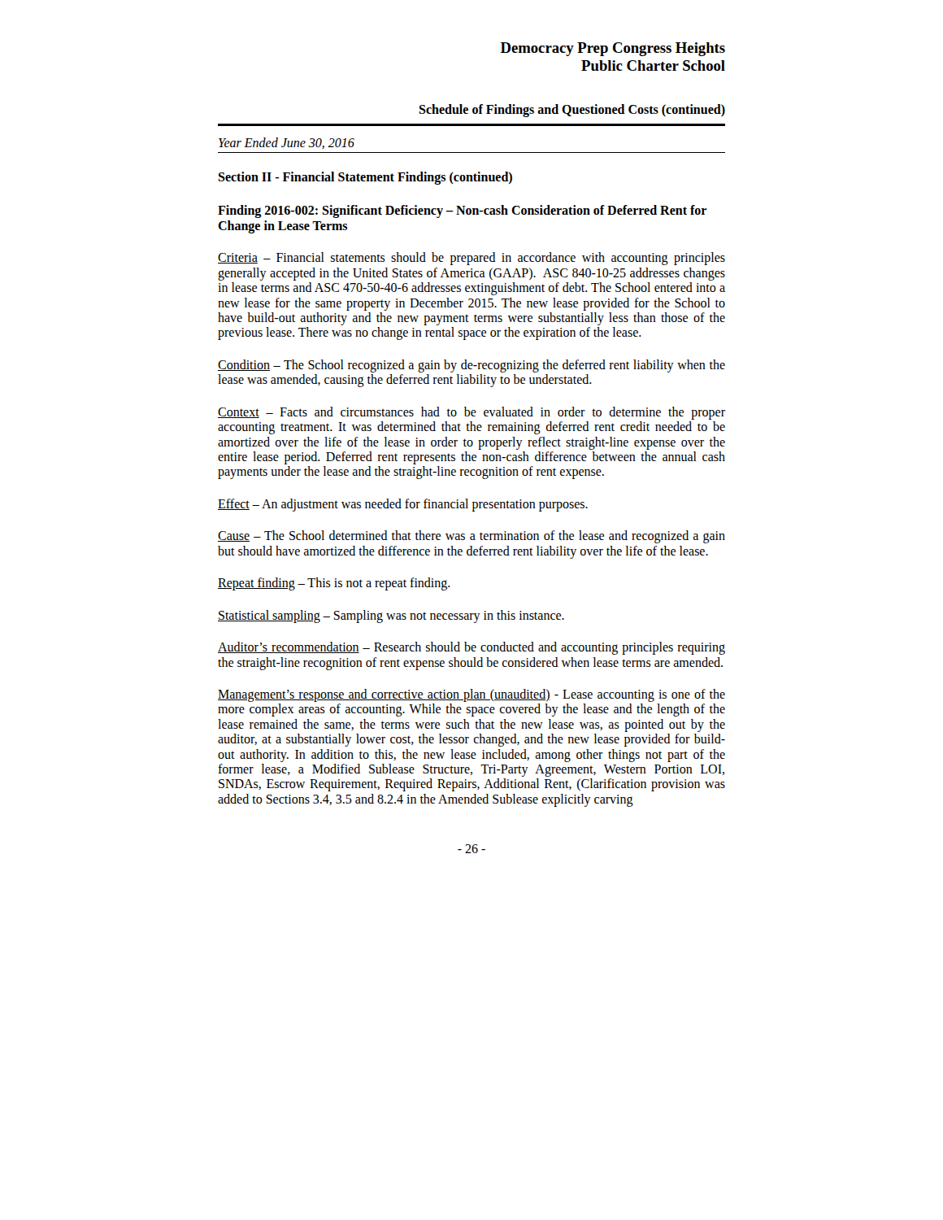Democracy Prep Congress Heights
Public Charter School
Schedule of Findings and Questioned Costs (continued)
Year Ended June 30, 2016
Section II - Financial Statement Findings (continued)
Finding 2016-002: Significant Deficiency – Non-cash Consideration of Deferred Rent for Change in Lease Terms
Criteria – Financial statements should be prepared in accordance with accounting principles generally accepted in the United States of America (GAAP). ASC 840-10-25 addresses changes in lease terms and ASC 470-50-40-6 addresses extinguishment of debt. The School entered into a new lease for the same property in December 2015. The new lease provided for the School to have build-out authority and the new payment terms were substantially less than those of the previous lease. There was no change in rental space or the expiration of the lease.
Condition – The School recognized a gain by de-recognizing the deferred rent liability when the lease was amended, causing the deferred rent liability to be understated.
Context – Facts and circumstances had to be evaluated in order to determine the proper accounting treatment. It was determined that the remaining deferred rent credit needed to be amortized over the life of the lease in order to properly reflect straight-line expense over the entire lease period. Deferred rent represents the non-cash difference between the annual cash payments under the lease and the straight-line recognition of rent expense.
Effect – An adjustment was needed for financial presentation purposes.
Cause – The School determined that there was a termination of the lease and recognized a gain but should have amortized the difference in the deferred rent liability over the life of the lease.
Repeat finding – This is not a repeat finding.
Statistical sampling – Sampling was not necessary in this instance.
Auditor’s recommendation – Research should be conducted and accounting principles requiring the straight-line recognition of rent expense should be considered when lease terms are amended.
Management’s response and corrective action plan (unaudited) - Lease accounting is one of the more complex areas of accounting. While the space covered by the lease and the length of the lease remained the same, the terms were such that the new lease was, as pointed out by the auditor, at a substantially lower cost, the lessor changed, and the new lease provided for build-out authority. In addition to this, the new lease included, among other things not part of the former lease, a Modified Sublease Structure, Tri-Party Agreement, Western Portion LOI, SNDAs, Escrow Requirement, Required Repairs, Additional Rent, (Clarification provision was added to Sections 3.4, 3.5 and 8.2.4 in the Amended Sublease explicitly carving
- 26 -